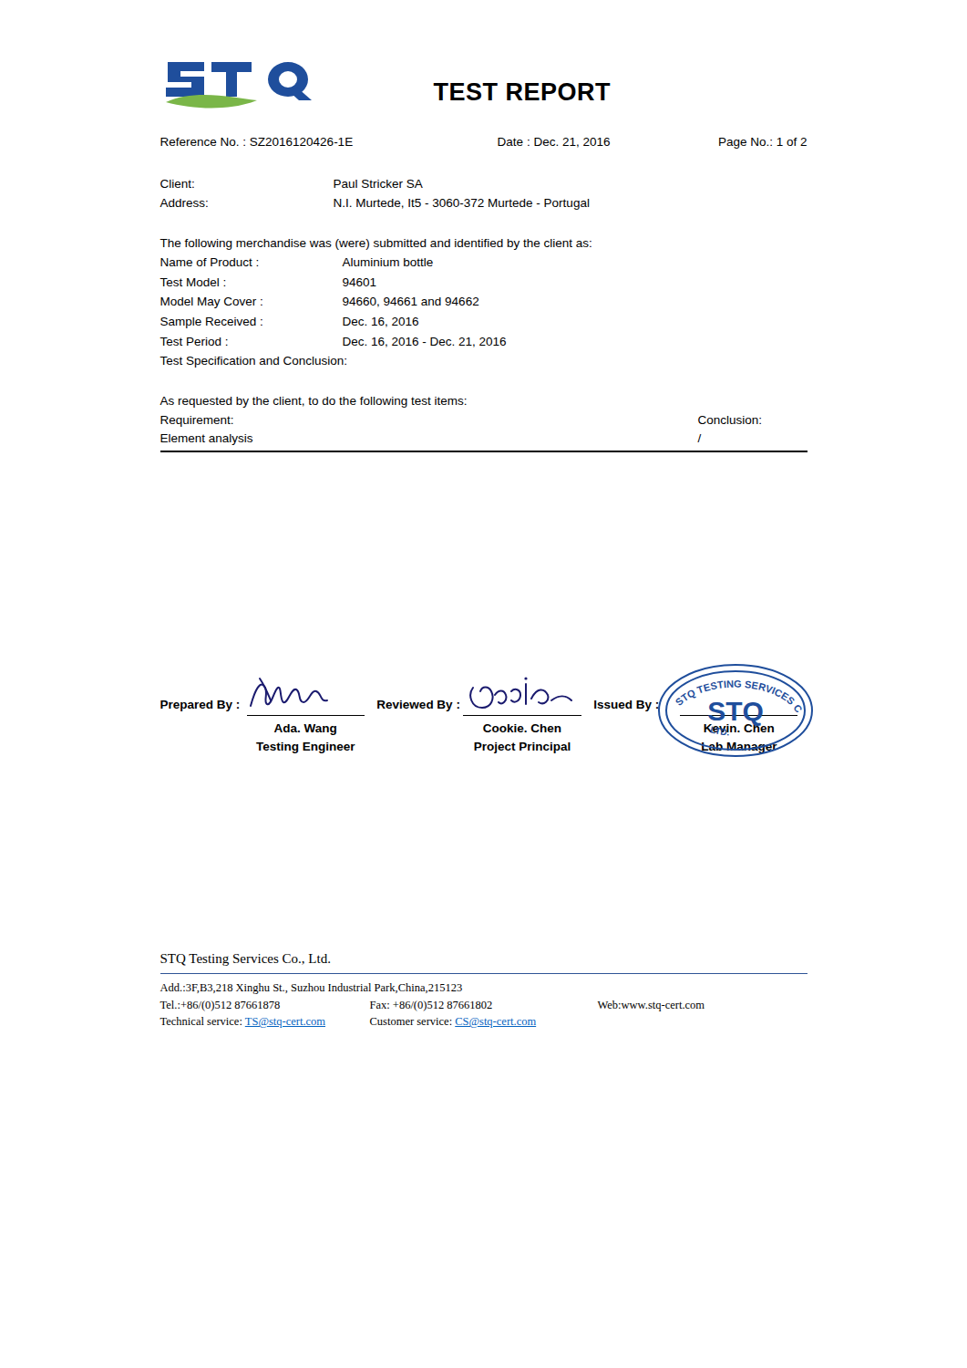TEST REPORT
Reference No. : SZ2016120426-1E
Date : Dec. 21, 2016
Page No.: 1 of 2
Client:
Paul Stricker SA
Address:
N.I. Murtede, It5 - 3060-372 Murtede - Portugal
The following merchandise was (were) submitted and identified by the client as:
Name of Product :
Aluminium bottle
Test Model :
94601
Model May Cover :
94660, 94661 and 94662
Sample Received :
Dec. 16, 2016
Test Period :
Dec. 16, 2016 - Dec. 21, 2016
Test Specification and Conclusion:
As requested by the client, to do the following test items:
Requirement:
Conclusion:
Element analysis
/
Prepared By :
Ada. Wang
Testing Engineer
Reviewed By :
Cookie. Chen
Project Principal
Issued By :
Kevin. Chen
Lab Manager
STQ TESTING SERVICES CO., LTD. STQ
STQ Testing Services Co., Ltd.
Add.:3F,B3,218 Xinghu St., Suzhou Industrial Park,China,215123
Tel.:+86/(0)512 87661878
Fax: +86/(0)512 87661802
Web:www.stq-cert.com
Technical service: TS@stq-cert.com
Customer service: CS@stq-cert.com